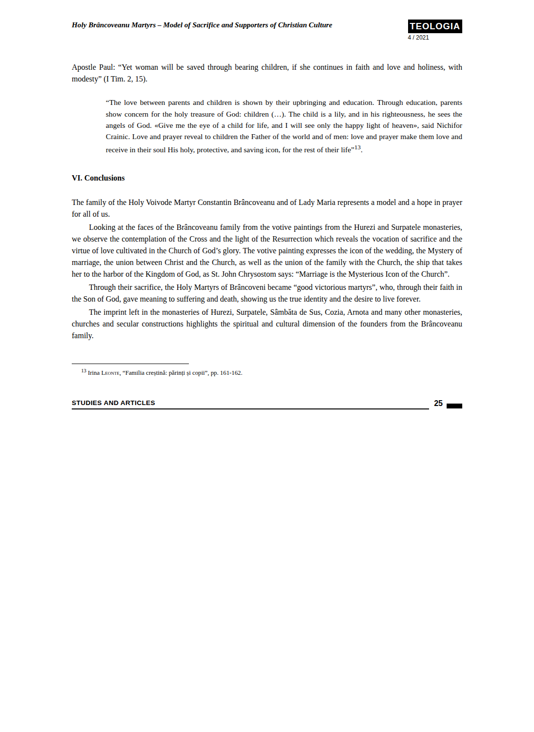Holy Brâncoveanu Martyrs – Model of Sacrifice and Supporters of Christian Culture
TEOLOGIA 4 / 2021
Apostle Paul: “Yet woman will be saved through bearing children, if she continues in faith and love and holiness, with modesty” (I Tim. 2, 15).
“The love between parents and children is shown by their upbringing and education. Through education, parents show concern for the holy treasure of God: children (…). The child is a lily, and in his righteousness, he sees the angels of God. «Give me the eye of a child for life, and I will see only the happy light of heaven», said Nichifor Crainic. Love and prayer reveal to children the Father of the world and of men: love and prayer make them love and receive in their soul His holy, protective, and saving icon, for the rest of their life”13.
VI. Conclusions
The family of the Holy Voivode Martyr Constantin Brâncoveanu and of Lady Maria represents a model and a hope in prayer for all of us.
Looking at the faces of the Brâncoveanu family from the votive paintings from the Hurezi and Surpatele monasteries, we observe the contemplation of the Cross and the light of the Resurrection which reveals the vocation of sacrifice and the virtue of love cultivated in the Church of God’s glory. The votive painting expresses the icon of the wedding, the Mystery of marriage, the union between Christ and the Church, as well as the union of the family with the Church, the ship that takes her to the harbor of the Kingdom of God, as St. John Chrysostom says: “Marriage is the Mysterious Icon of the Church”.
Through their sacrifice, the Holy Martyrs of Brâncoveni became “good victorious martyrs”, who, through their faith in the Son of God, gave meaning to suffering and death, showing us the true identity and the desire to live forever.
The imprint left in the monasteries of Hurezi, Surpatele, Sâmbăta de Sus, Cozia, Arnota and many other monasteries, churches and secular constructions highlights the spiritual and cultural dimension of the founders from the Brâncoveanu family.
13 Irina Leonte, “Familia creștină: părinți și copii”, pp. 161-162.
STUDIES AND ARTICLES
25